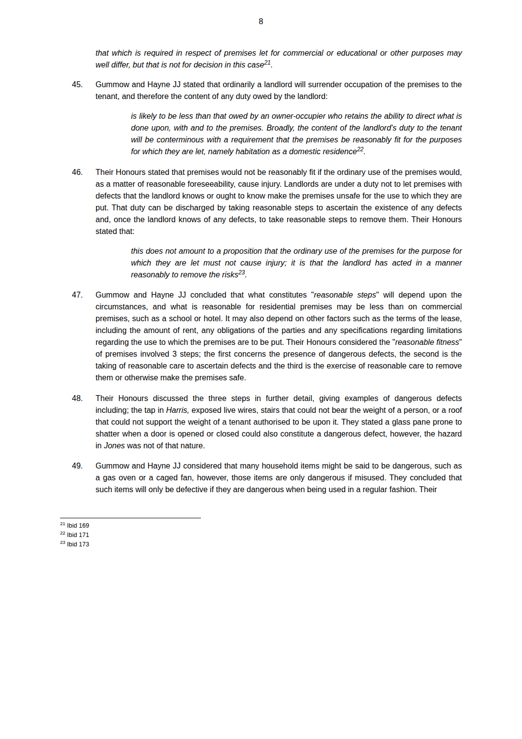8
that which is required in respect of premises let for commercial or educational or other purposes may well differ, but that is not for decision in this case21.
Gummow and Hayne JJ stated that ordinarily a landlord will surrender occupation of the premises to the tenant, and therefore the content of any duty owed by the landlord:
is likely to be less than that owed by an owner-occupier who retains the ability to direct what is done upon, with and to the premises. Broadly, the content of the landlord's duty to the tenant will be conterminous with a requirement that the premises be reasonably fit for the purposes for which they are let, namely habitation as a domestic residence22.
Their Honours stated that premises would not be reasonably fit if the ordinary use of the premises would, as a matter of reasonable foreseeability, cause injury. Landlords are under a duty not to let premises with defects that the landlord knows or ought to know make the premises unsafe for the use to which they are put. That duty can be discharged by taking reasonable steps to ascertain the existence of any defects and, once the landlord knows of any defects, to take reasonable steps to remove them. Their Honours stated that:
this does not amount to a proposition that the ordinary use of the premises for the purpose for which they are let must not cause injury; it is that the landlord has acted in a manner reasonably to remove the risks23.
Gummow and Hayne JJ concluded that what constitutes "reasonable steps" will depend upon the circumstances, and what is reasonable for residential premises may be less than on commercial premises, such as a school or hotel. It may also depend on other factors such as the terms of the lease, including the amount of rent, any obligations of the parties and any specifications regarding limitations regarding the use to which the premises are to be put. Their Honours considered the "reasonable fitness" of premises involved 3 steps; the first concerns the presence of dangerous defects, the second is the taking of reasonable care to ascertain defects and the third is the exercise of reasonable care to remove them or otherwise make the premises safe.
Their Honours discussed the three steps in further detail, giving examples of dangerous defects including; the tap in Harris, exposed live wires, stairs that could not bear the weight of a person, or a roof that could not support the weight of a tenant authorised to be upon it. They stated a glass pane prone to shatter when a door is opened or closed could also constitute a dangerous defect, however, the hazard in Jones was not of that nature.
Gummow and Hayne JJ considered that many household items might be said to be dangerous, such as a gas oven or a caged fan, however, those items are only dangerous if misused. They concluded that such items will only be defective if they are dangerous when being used in a regular fashion. Their
21 Ibid 169
22 Ibid 171
23 Ibid 173